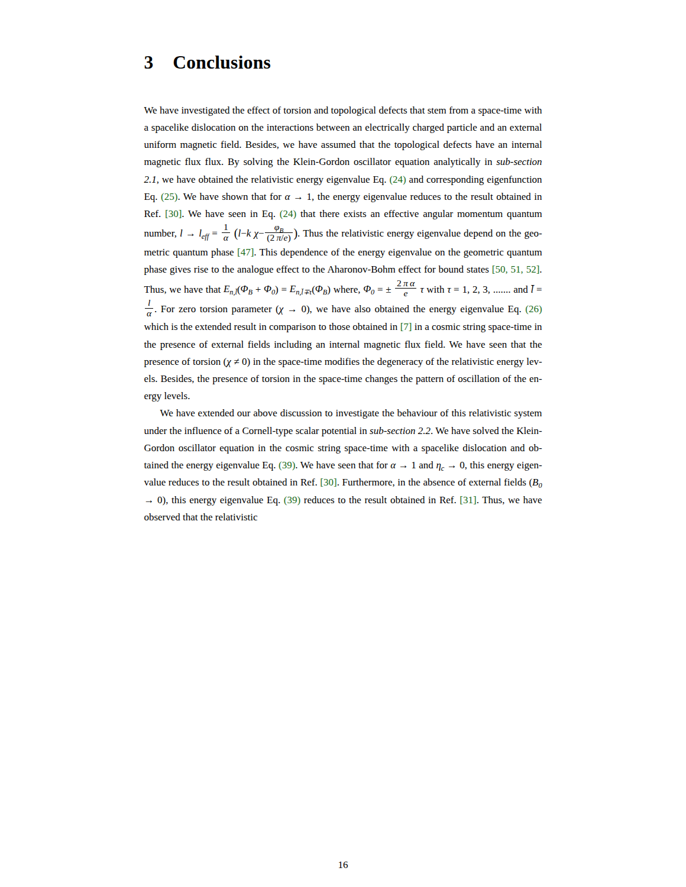3 Conclusions
We have investigated the effect of torsion and topological defects that stem from a space-time with a spacelike dislocation on the interactions between an electrically charged particle and an external uniform magnetic field. Besides, we have assumed that the topological defects have an internal magnetic flux flux. By solving the Klein-Gordon oscillator equation analytically in sub-section 2.1, we have obtained the relativistic energy eigenvalue Eq. (24) and corresponding eigenfunction Eq. (25). We have shown that for α → 1, the energy eigenvalue reduces to the result obtained in Ref. [30]. We have seen in Eq. (24) that there exists an effective angular momentum quantum number, l → leff = 1 α (l−k χ−φB(2 π/e)). Thus the relativistic energy eigenvalue depend on the geometric quantum phase [47]. This dependence of the energy eigenvalue on the geometric quantum phase gives rise to the analogue effect to the Aharonov-Bohm effect for bound states [50, 51, 52]. Thus, we have that En,l̄(ΦB + Φ0) = En,l̄∓τ(ΦB) where, Φ0 = ± 2 π α e τ with τ = 1, 2, 3, ....... and l̄ = lα. For zero torsion parameter (χ → 0), we have also obtained the energy eigenvalue Eq. (26) which is the extended result in comparison to those obtained in [7] in a cosmic string space-time in the presence of external fields including an internal magnetic flux field. We have seen that the presence of torsion (χ ≠ 0) in the space-time modifies the degeneracy of the relativistic energy levels. Besides, the presence of torsion in the space-time changes the pattern of oscillation of the energy levels.
We have extended our above discussion to investigate the behaviour of this relativistic system under the influence of a Cornell-type scalar potential in sub-section 2.2. We have solved the Klein-Gordon oscillator equation in the cosmic string space-time with a spacelike dislocation and obtained the energy eigenvalue Eq. (39). We have seen that for α → 1 and ηc → 0, this energy eigenvalue reduces to the result obtained in Ref. [30]. Furthermore, in the absence of external fields (B0 → 0), this energy eigenvalue Eq. (39) reduces to the result obtained in Ref. [31]. Thus, we have observed that the relativistic
16